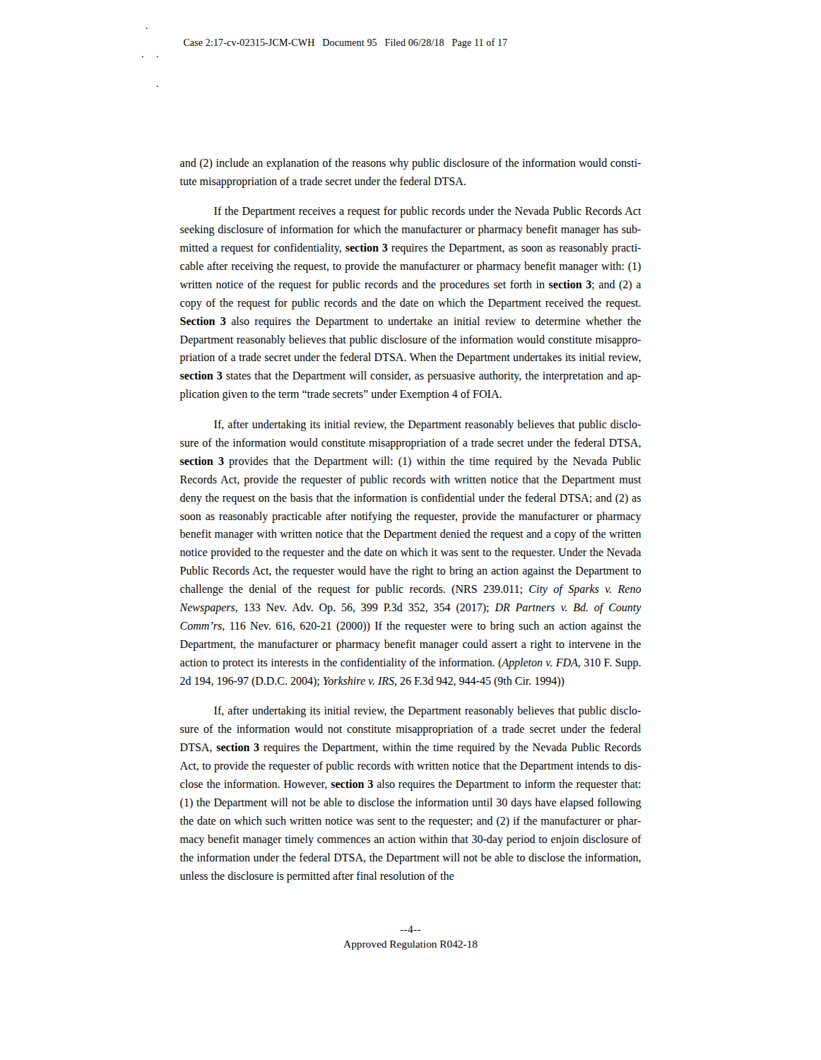. . . .
Case 2:17-cv-02315-JCM-CWH Document 95 Filed 06/28/18 Page 11 of 17
and (2) include an explanation of the reasons why public disclosure of the information would constitute misappropriation of a trade secret under the federal DTSA.
If the Department receives a request for public records under the Nevada Public Records Act seeking disclosure of information for which the manufacturer or pharmacy benefit manager has submitted a request for confidentiality, section 3 requires the Department, as soon as reasonably practicable after receiving the request, to provide the manufacturer or pharmacy benefit manager with: (1) written notice of the request for public records and the procedures set forth in section 3; and (2) a copy of the request for public records and the date on which the Department received the request. Section 3 also requires the Department to undertake an initial review to determine whether the Department reasonably believes that public disclosure of the information would constitute misappropriation of a trade secret under the federal DTSA. When the Department undertakes its initial review, section 3 states that the Department will consider, as persuasive authority, the interpretation and application given to the term “trade secrets” under Exemption 4 of FOIA.
If, after undertaking its initial review, the Department reasonably believes that public disclosure of the information would constitute misappropriation of a trade secret under the federal DTSA, section 3 provides that the Department will: (1) within the time required by the Nevada Public Records Act, provide the requester of public records with written notice that the Department must deny the request on the basis that the information is confidential under the federal DTSA; and (2) as soon as reasonably practicable after notifying the requester, provide the manufacturer or pharmacy benefit manager with written notice that the Department denied the request and a copy of the written notice provided to the requester and the date on which it was sent to the requester. Under the Nevada Public Records Act, the requester would have the right to bring an action against the Department to challenge the denial of the request for public records. (NRS 239.011; City of Sparks v. Reno Newspapers, 133 Nev. Adv. Op. 56, 399 P.3d 352, 354 (2017); DR Partners v. Bd. of County Comm’rs, 116 Nev. 616, 620-21 (2000)) If the requester were to bring such an action against the Department, the manufacturer or pharmacy benefit manager could assert a right to intervene in the action to protect its interests in the confidentiality of the information. (Appleton v. FDA, 310 F. Supp. 2d 194, 196-97 (D.D.C. 2004); Yorkshire v. IRS, 26 F.3d 942, 944-45 (9th Cir. 1994))
If, after undertaking its initial review, the Department reasonably believes that public disclosure of the information would not constitute misappropriation of a trade secret under the federal DTSA, section 3 requires the Department, within the time required by the Nevada Public Records Act, to provide the requester of public records with written notice that the Department intends to disclose the information. However, section 3 also requires the Department to inform the requester that: (1) the Department will not be able to disclose the information until 30 days have elapsed following the date on which such written notice was sent to the requester; and (2) if the manufacturer or pharmacy benefit manager timely commences an action within that 30-day period to enjoin disclosure of the information under the federal DTSA, the Department will not be able to disclose the information, unless the disclosure is permitted after final resolution of the
--4--
Approved Regulation R042-18